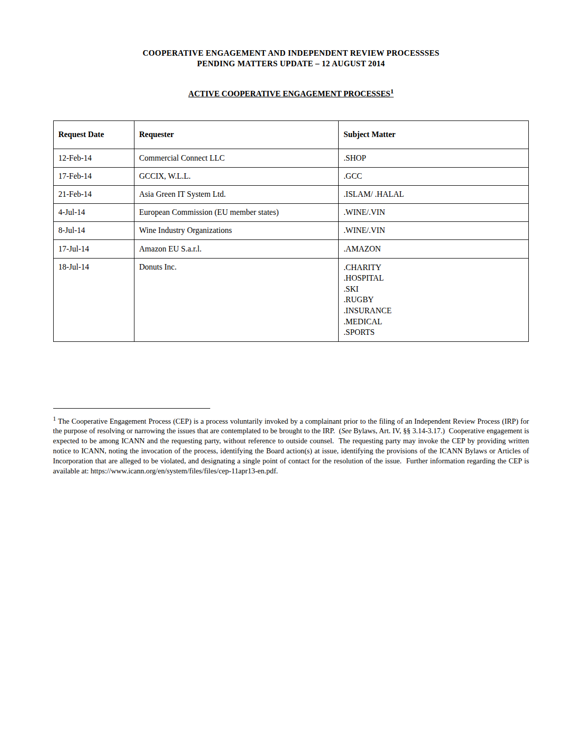COOPERATIVE ENGAGEMENT AND INDEPENDENT REVIEW PROCESSSES
PENDING MATTERS UPDATE – 12 AUGUST 2014
ACTIVE COOPERATIVE ENGAGEMENT PROCESSES1
| Request Date | Requester | Subject Matter |
| --- | --- | --- |
| 12-Feb-14 | Commercial Connect LLC | .SHOP |
| 17-Feb-14 | GCCIX, W.L.L. | .GCC |
| 21-Feb-14 | Asia Green IT System Ltd. | .ISLAM/ .HALAL |
| 4-Jul-14 | European Commission (EU member states) | .WINE/.VIN |
| 8-Jul-14 | Wine Industry Organizations | .WINE/.VIN |
| 17-Jul-14 | Amazon EU S.a.r.l. | .AMAZON |
| 18-Jul-14 | Donuts Inc. | .CHARITY .HOSPITAL .SKI .RUGBY .INSURANCE .MEDICAL .SPORTS |
1 The Cooperative Engagement Process (CEP) is a process voluntarily invoked by a complainant prior to the filing of an Independent Review Process (IRP) for the purpose of resolving or narrowing the issues that are contemplated to be brought to the IRP. (See Bylaws, Art. IV, §§ 3.14-3.17.) Cooperative engagement is expected to be among ICANN and the requesting party, without reference to outside counsel. The requesting party may invoke the CEP by providing written notice to ICANN, noting the invocation of the process, identifying the Board action(s) at issue, identifying the provisions of the ICANN Bylaws or Articles of Incorporation that are alleged to be violated, and designating a single point of contact for the resolution of the issue. Further information regarding the CEP is available at: https://www.icann.org/en/system/files/files/cep-11apr13-en.pdf.